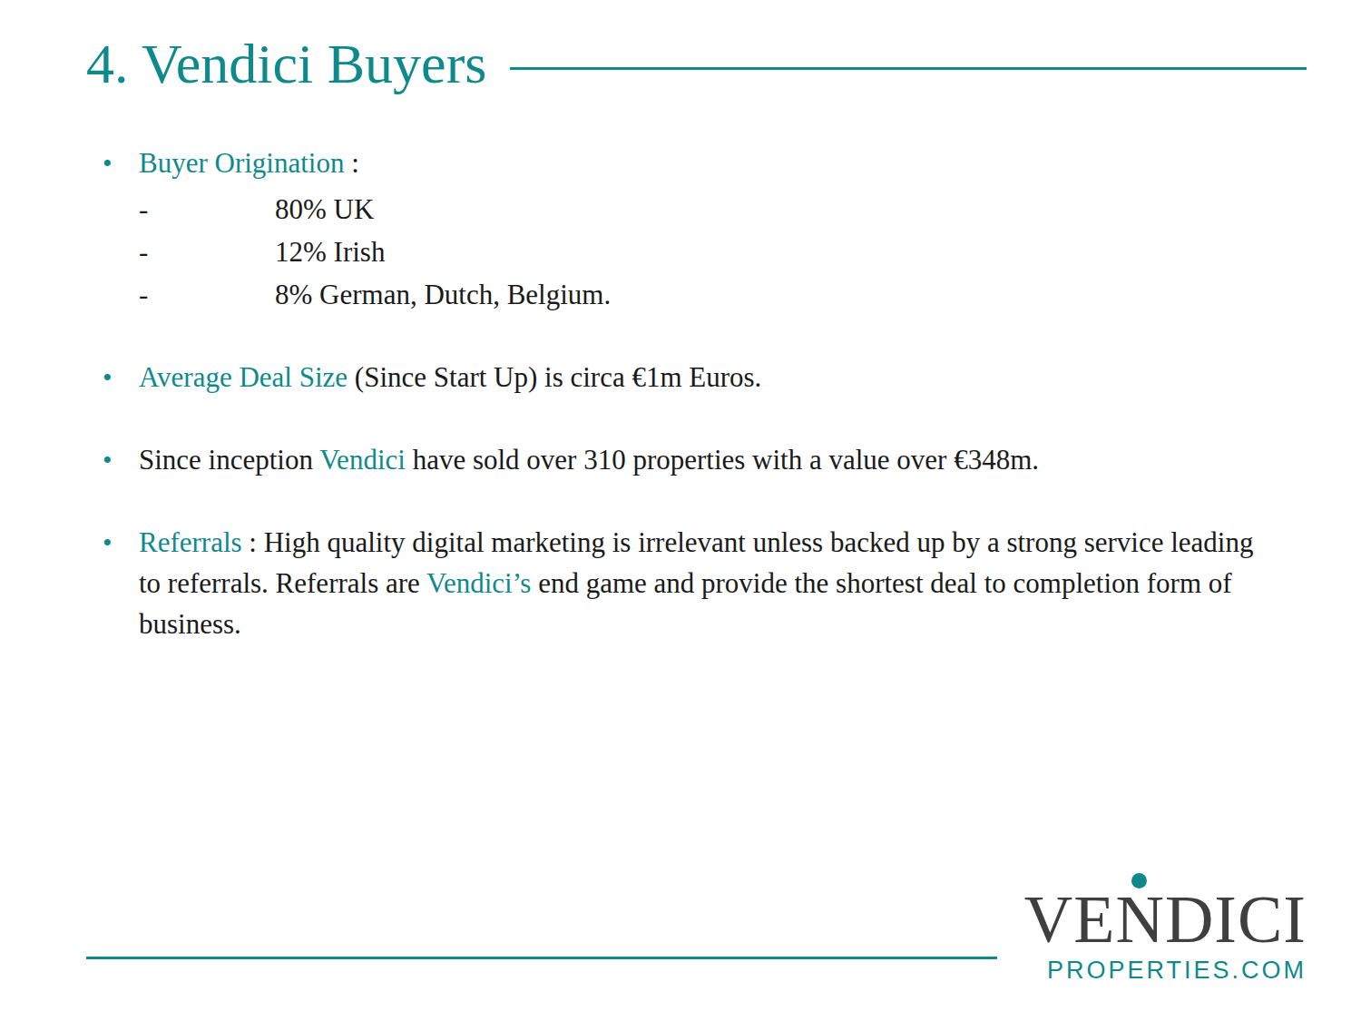4. Vendici Buyers
Buyer Origination :
-80% UK
-12% Irish
-8% German, Dutch, Belgium.
Average Deal Size (Since Start Up) is circa €1m Euros.
Since inception Vendici have sold over 310 properties with a value over €348m.
Referrals : High quality digital marketing is irrelevant unless backed up by a strong service leading to referrals. Referrals are Vendici’s end game and provide the shortest deal to completion form of business.
VENDICI
PROPERTIES.COM